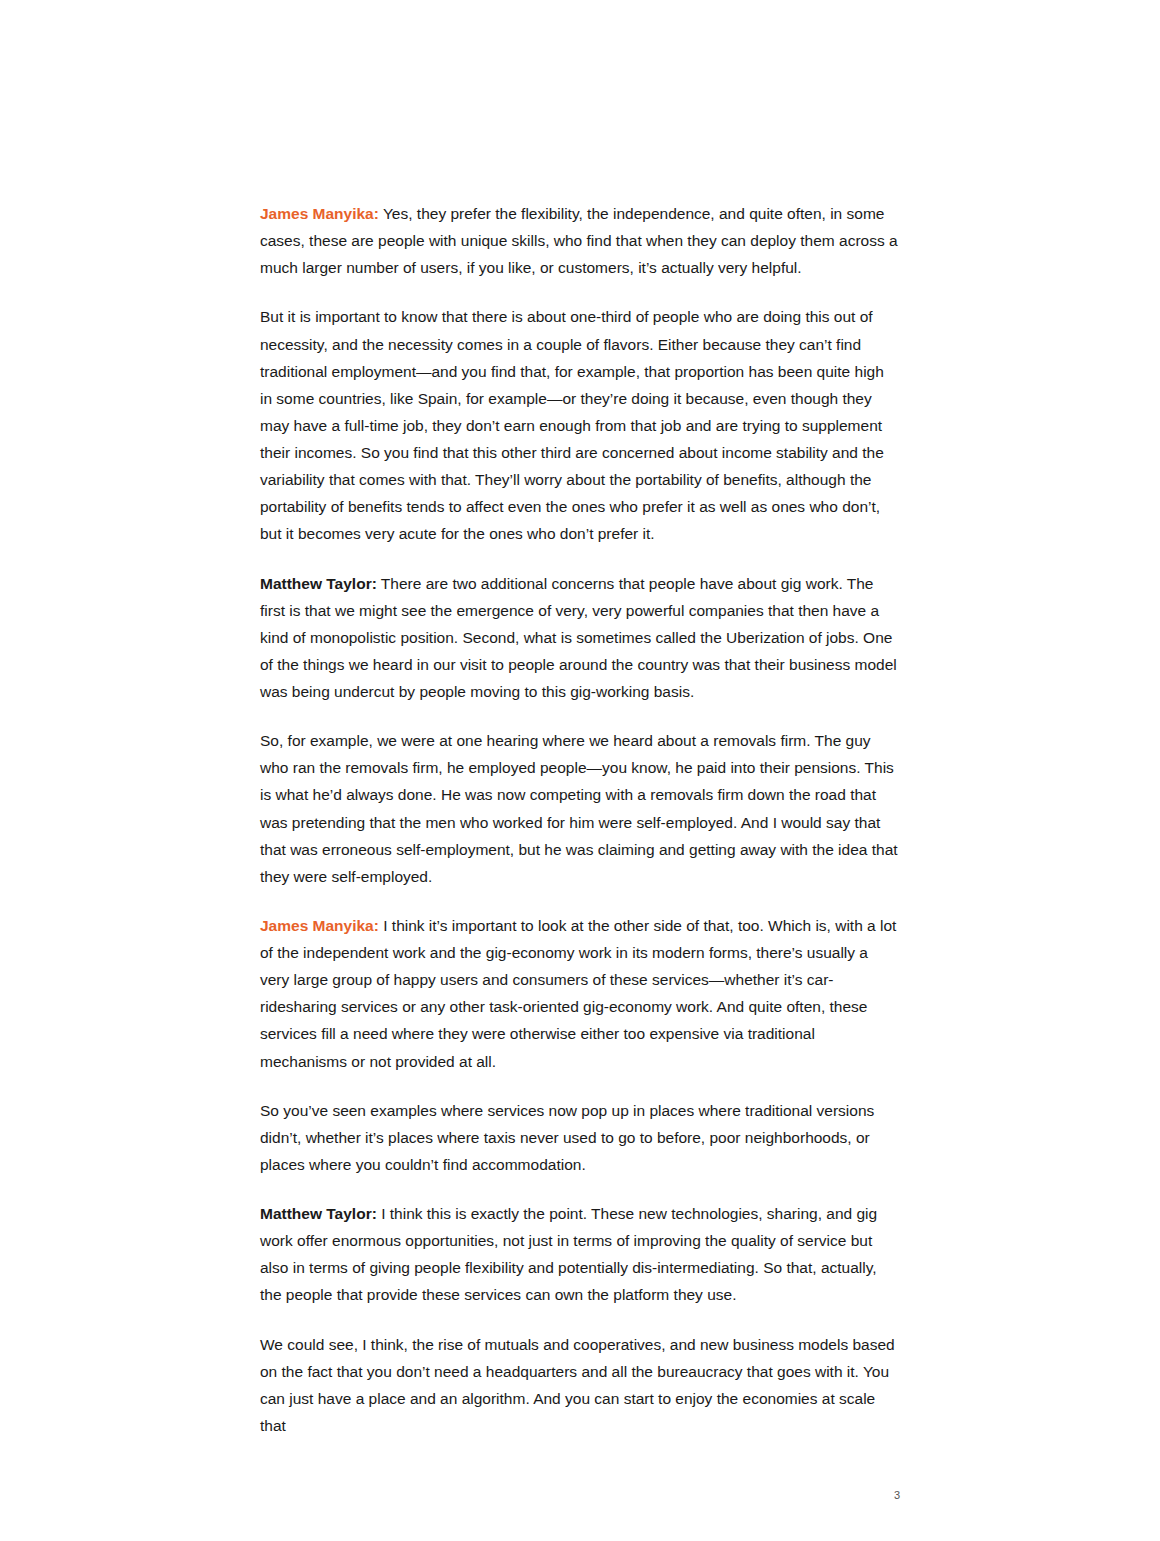James Manyika: Yes, they prefer the flexibility, the independence, and quite often, in some cases, these are people with unique skills, who find that when they can deploy them across a much larger number of users, if you like, or customers, it’s actually very helpful.
But it is important to know that there is about one-third of people who are doing this out of necessity, and the necessity comes in a couple of flavors. Either because they can’t find traditional employment—and you find that, for example, that proportion has been quite high in some countries, like Spain, for example—or they’re doing it because, even though they may have a full-time job, they don’t earn enough from that job and are trying to supplement their incomes. So you find that this other third are concerned about income stability and the variability that comes with that. They’ll worry about the portability of benefits, although the portability of benefits tends to affect even the ones who prefer it as well as ones who don’t, but it becomes very acute for the ones who don’t prefer it.
Matthew Taylor: There are two additional concerns that people have about gig work. The first is that we might see the emergence of very, very powerful companies that then have a kind of monopolistic position. Second, what is sometimes called the Uberization of jobs. One of the things we heard in our visit to people around the country was that their business model was being undercut by people moving to this gig-working basis.
So, for example, we were at one hearing where we heard about a removals firm. The guy who ran the removals firm, he employed people—you know, he paid into their pensions. This is what he’d always done. He was now competing with a removals firm down the road that was pretending that the men who worked for him were self-employed. And I would say that that was erroneous self-employment, but he was claiming and getting away with the idea that they were self-employed.
James Manyika: I think it’s important to look at the other side of that, too. Which is, with a lot of the independent work and the gig-economy work in its modern forms, there’s usually a very large group of happy users and consumers of these services—whether it’s car-ridesharing services or any other task-oriented gig-economy work. And quite often, these services fill a need where they were otherwise either too expensive via traditional mechanisms or not provided at all.
So you’ve seen examples where services now pop up in places where traditional versions didn’t, whether it’s places where taxis never used to go to before, poor neighborhoods, or places where you couldn’t find accommodation.
Matthew Taylor: I think this is exactly the point. These new technologies, sharing, and gig work offer enormous opportunities, not just in terms of improving the quality of service but also in terms of giving people flexibility and potentially dis-intermediating. So that, actually, the people that provide these services can own the platform they use.
We could see, I think, the rise of mutuals and cooperatives, and new business models based on the fact that you don’t need a headquarters and all the bureaucracy that goes with it. You can just have a place and an algorithm. And you can start to enjoy the economies at scale that
3